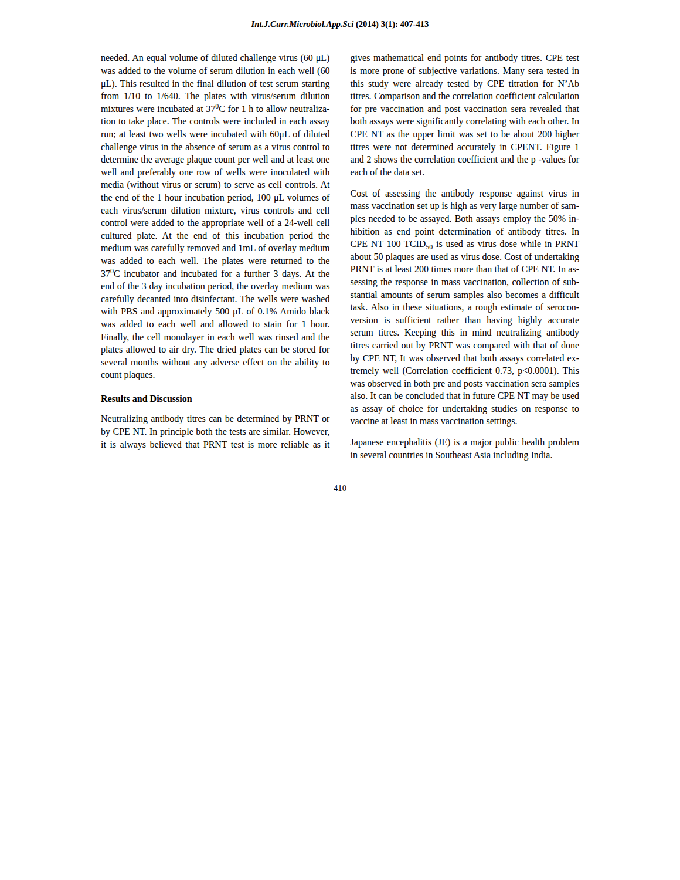Int.J.Curr.Microbiol.App.Sci (2014) 3(1): 407-413
needed. An equal volume of diluted challenge virus (60 μL) was added to the volume of serum dilution in each well (60 μL). This resulted in the final dilution of test serum starting from 1/10 to 1/640. The plates with virus/serum dilution mixtures were incubated at 370C for 1 h to allow neutralization to take place. The controls were included in each assay run; at least two wells were incubated with 60μL of diluted challenge virus in the absence of serum as a virus control to determine the average plaque count per well and at least one well and preferably one row of wells were inoculated with media (without virus or serum) to serve as cell controls. At the end of the 1 hour incubation period, 100 μL volumes of each virus/serum dilution mixture, virus controls and cell control were added to the appropriate well of a 24-well cell cultured plate. At the end of this incubation period the medium was carefully removed and 1mL of overlay medium was added to each well. The plates were returned to the 370C incubator and incubated for a further 3 days. At the end of the 3 day incubation period, the overlay medium was carefully decanted into disinfectant. The wells were washed with PBS and approximately 500 μL of 0.1% Amido black was added to each well and allowed to stain for 1 hour. Finally, the cell monolayer in each well was rinsed and the plates allowed to air dry. The dried plates can be stored for several months without any adverse effect on the ability to count plaques.
Results and Discussion
Neutralizing antibody titres can be determined by PRNT or by CPE NT. In principle both the tests are similar. However, it is always believed that PRNT test is more reliable as it gives mathematical end points for antibody titres. CPE test is more prone of subjective variations. Many sera tested in this study were already tested by CPE titration for N’Ab titres. Comparison and the correlation coefficient calculation for pre vaccination and post vaccination sera revealed that both assays were significantly correlating with each other. In CPE NT as the upper limit was set to be about 200 higher titres were not determined accurately in CPENT. Figure 1 and 2 shows the correlation coefficient and the p -values for each of the data set.
Cost of assessing the antibody response against virus in mass vaccination set up is high as very large number of samples needed to be assayed. Both assays employ the 50% inhibition as end point determination of antibody titres. In CPE NT 100 TCID50 is used as virus dose while in PRNT about 50 plaques are used as virus dose. Cost of undertaking PRNT is at least 200 times more than that of CPE NT. In assessing the response in mass vaccination, collection of substantial amounts of serum samples also becomes a difficult task. Also in these situations, a rough estimate of seroconversion is sufficient rather than having highly accurate serum titres. Keeping this in mind neutralizing antibody titres carried out by PRNT was compared with that of done by CPE NT, It was observed that both assays correlated extremely well (Correlation coefficient 0.73, p<0.0001). This was observed in both pre and posts vaccination sera samples also. It can be concluded that in future CPE NT may be used as assay of choice for undertaking studies on response to vaccine at least in mass vaccination settings.
Japanese encephalitis (JE) is a major public health problem in several countries in Southeast Asia including India.
410